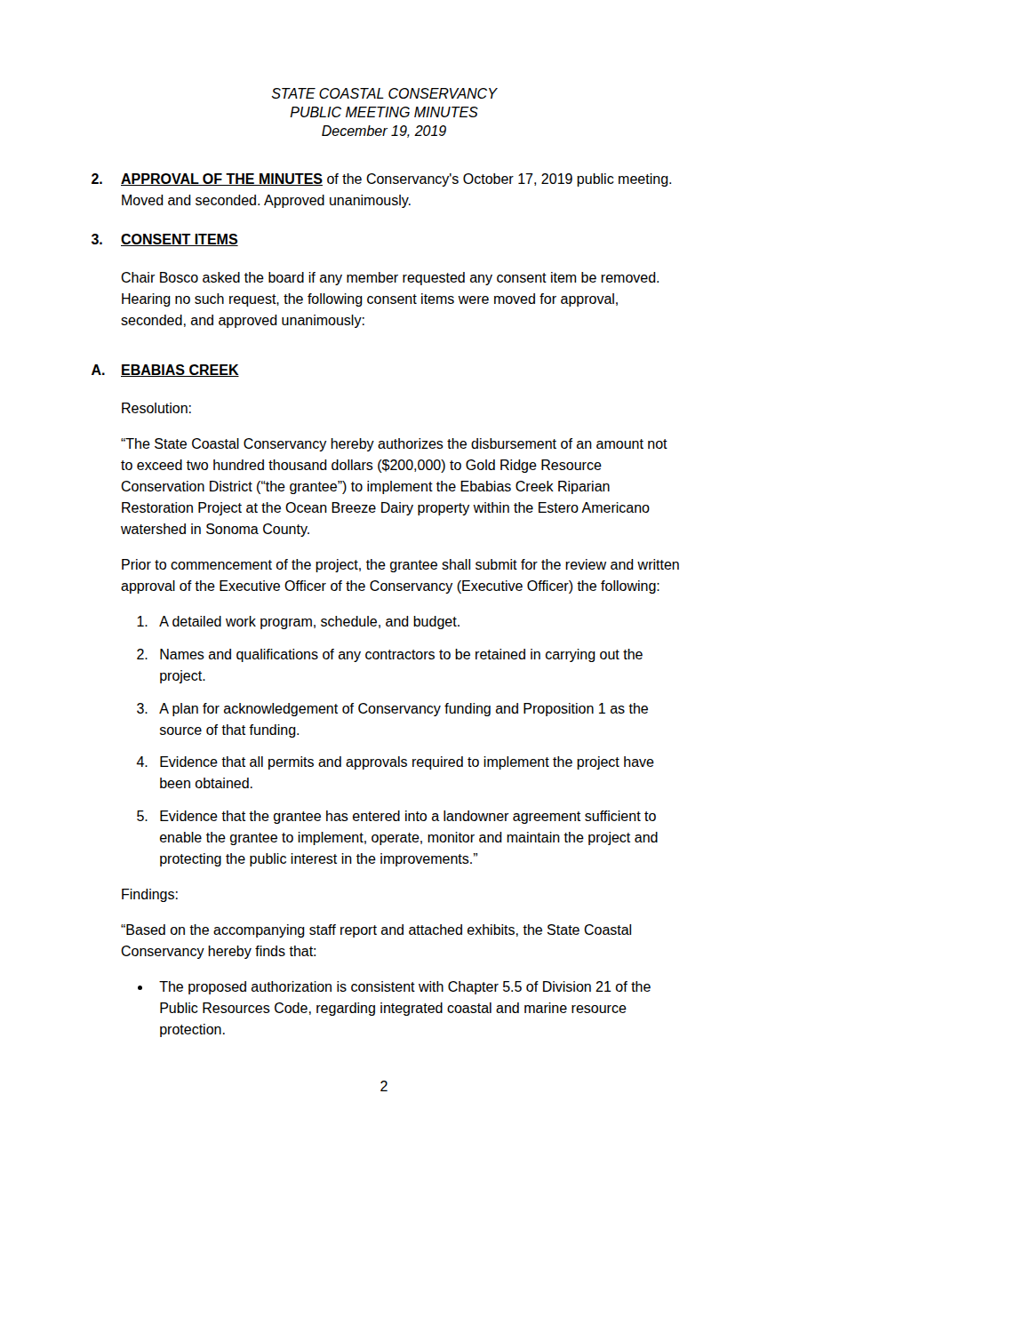STATE COASTAL CONSERVANCY
PUBLIC MEETING MINUTES
December 19, 2019
2. APPROVAL OF THE MINUTES of the Conservancy's October 17, 2019 public meeting. Moved and seconded. Approved unanimously.
3. CONSENT ITEMS
Chair Bosco asked the board if any member requested any consent item be removed. Hearing no such request, the following consent items were moved for approval, seconded, and approved unanimously:
A. EBABIAS CREEK
Resolution:
“The State Coastal Conservancy hereby authorizes the disbursement of an amount not to exceed two hundred thousand dollars ($200,000) to Gold Ridge Resource Conservation District (“the grantee”) to implement the Ebabias Creek Riparian Restoration Project at the Ocean Breeze Dairy property within the Estero Americano watershed in Sonoma County.
Prior to commencement of the project, the grantee shall submit for the review and written approval of the Executive Officer of the Conservancy (Executive Officer) the following:
A detailed work program, schedule, and budget.
Names and qualifications of any contractors to be retained in carrying out the project.
A plan for acknowledgement of Conservancy funding and Proposition 1 as the source of that funding.
Evidence that all permits and approvals required to implement the project have been obtained.
Evidence that the grantee has entered into a landowner agreement sufficient to enable the grantee to implement, operate, monitor and maintain the project and protecting the public interest in the improvements.”
Findings:
“Based on the accompanying staff report and attached exhibits, the State Coastal Conservancy hereby finds that:
The proposed authorization is consistent with Chapter 5.5 of Division 21 of the Public Resources Code, regarding integrated coastal and marine resource protection.
2